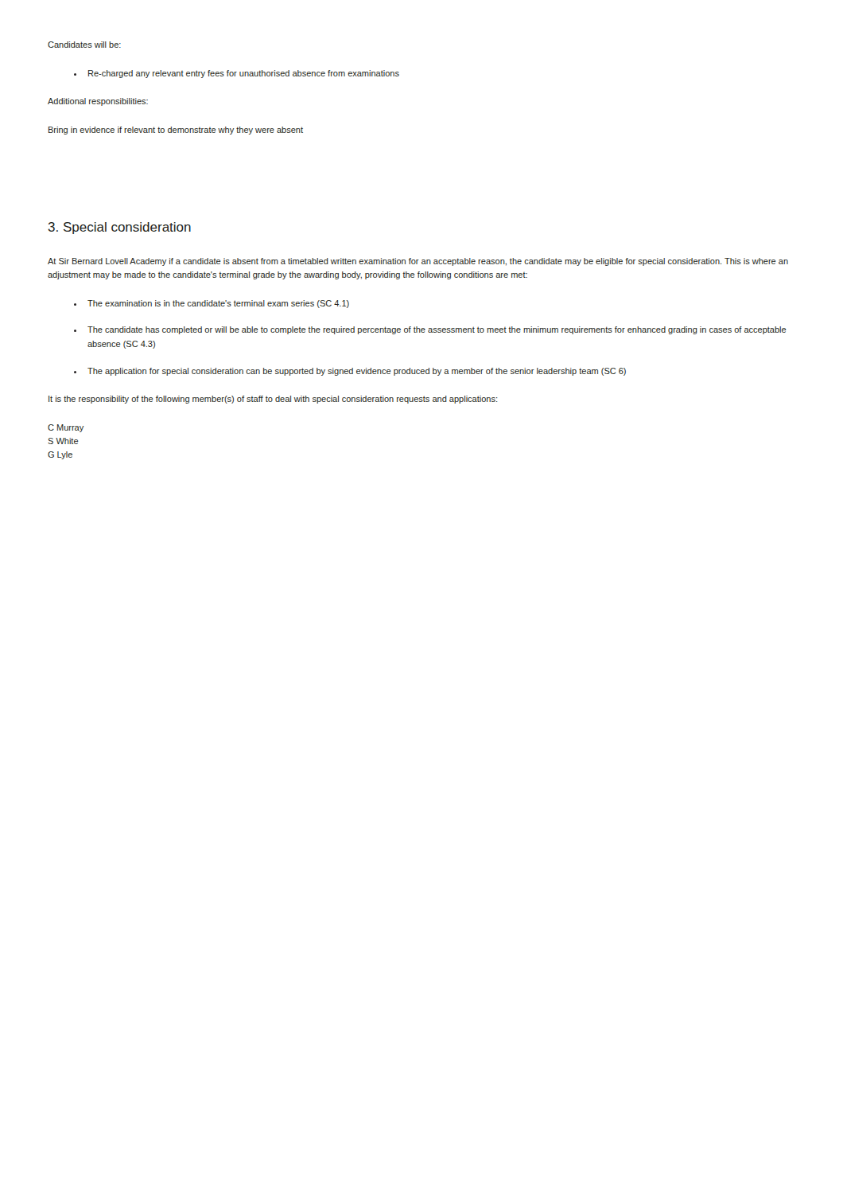Candidates will be:
Re-charged any relevant entry fees for unauthorised absence from examinations
Additional responsibilities:
Bring in evidence if relevant to demonstrate why they were absent
3. Special consideration
At Sir Bernard Lovell Academy if a candidate is absent from a timetabled written examination for an acceptable reason, the candidate may be eligible for special consideration. This is where an adjustment may be made to the candidate's terminal grade by the awarding body, providing the following conditions are met:
The examination is in the candidate's terminal exam series (SC 4.1)
The candidate has completed or will be able to complete the required percentage of the assessment to meet the minimum requirements for enhanced grading in cases of acceptable absence (SC 4.3)
The application for special consideration can be supported by signed evidence produced by a member of the senior leadership team (SC 6)
It is the responsibility of the following member(s) of staff to deal with special consideration requests and applications:
C Murray
S White
G Lyle